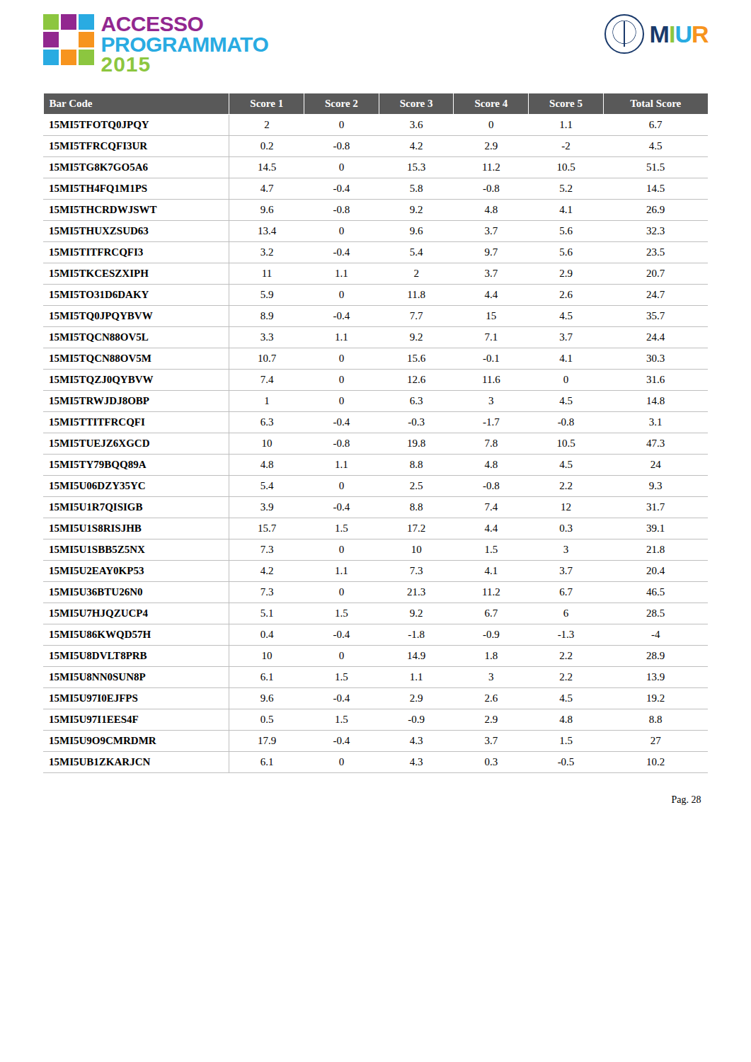ACCESSO
PROGRAMMATO
2015
MIUR
| Bar Code | Score 1 | Score 2 | Score 3 | Score 4 | Score 5 | Total Score |
| --- | --- | --- | --- | --- | --- | --- |
| 15MI5TFOTQ0JPQY | 2 | 0 | 3.6 | 0 | 1.1 | 6.7 |
| 15MI5TFRCQFI3UR | 0.2 | -0.8 | 4.2 | 2.9 | -2 | 4.5 |
| 15MI5TG8K7GO5A6 | 14.5 | 0 | 15.3 | 11.2 | 10.5 | 51.5 |
| 15MI5TH4FQ1M1PS | 4.7 | -0.4 | 5.8 | -0.8 | 5.2 | 14.5 |
| 15MI5THCRDWJSWT | 9.6 | -0.8 | 9.2 | 4.8 | 4.1 | 26.9 |
| 15MI5THUXZSUD63 | 13.4 | 0 | 9.6 | 3.7 | 5.6 | 32.3 |
| 15MI5TITFRCQFI3 | 3.2 | -0.4 | 5.4 | 9.7 | 5.6 | 23.5 |
| 15MI5TKCESZXIPH | 11 | 1.1 | 2 | 3.7 | 2.9 | 20.7 |
| 15MI5TO31D6DAKY | 5.9 | 0 | 11.8 | 4.4 | 2.6 | 24.7 |
| 15MI5TQ0JPQYBVW | 8.9 | -0.4 | 7.7 | 15 | 4.5 | 35.7 |
| 15MI5TQCN88OV5L | 3.3 | 1.1 | 9.2 | 7.1 | 3.7 | 24.4 |
| 15MI5TQCN88OV5M | 10.7 | 0 | 15.6 | -0.1 | 4.1 | 30.3 |
| 15MI5TQZJ0QYBVW | 7.4 | 0 | 12.6 | 11.6 | 0 | 31.6 |
| 15MI5TRWJDJ8OBP | 1 | 0 | 6.3 | 3 | 4.5 | 14.8 |
| 15MI5TTITFRCQFI | 6.3 | -0.4 | -0.3 | -1.7 | -0.8 | 3.1 |
| 15MI5TUEJZ6XGCD | 10 | -0.8 | 19.8 | 7.8 | 10.5 | 47.3 |
| 15MI5TY79BQQ89A | 4.8 | 1.1 | 8.8 | 4.8 | 4.5 | 24 |
| 15MI5U06DZY35YC | 5.4 | 0 | 2.5 | -0.8 | 2.2 | 9.3 |
| 15MI5U1R7QISIGB | 3.9 | -0.4 | 8.8 | 7.4 | 12 | 31.7 |
| 15MI5U1S8RISJHB | 15.7 | 1.5 | 17.2 | 4.4 | 0.3 | 39.1 |
| 15MI5U1SBB5Z5NX | 7.3 | 0 | 10 | 1.5 | 3 | 21.8 |
| 15MI5U2EAY0KP53 | 4.2 | 1.1 | 7.3 | 4.1 | 3.7 | 20.4 |
| 15MI5U36BTU26N0 | 7.3 | 0 | 21.3 | 11.2 | 6.7 | 46.5 |
| 15MI5U7HJQZUCP4 | 5.1 | 1.5 | 9.2 | 6.7 | 6 | 28.5 |
| 15MI5U86KWQD57H | 0.4 | -0.4 | -1.8 | -0.9 | -1.3 | -4 |
| 15MI5U8DVLT8PRB | 10 | 0 | 14.9 | 1.8 | 2.2 | 28.9 |
| 15MI5U8NN0SUN8P | 6.1 | 1.5 | 1.1 | 3 | 2.2 | 13.9 |
| 15MI5U97I0EJFPS | 9.6 | -0.4 | 2.9 | 2.6 | 4.5 | 19.2 |
| 15MI5U97I1EES4F | 0.5 | 1.5 | -0.9 | 2.9 | 4.8 | 8.8 |
| 15MI5U9O9CMRDMR | 17.9 | -0.4 | 4.3 | 3.7 | 1.5 | 27 |
| 15MI5UB1ZKARJCN | 6.1 | 0 | 4.3 | 0.3 | -0.5 | 10.2 |
Pag. 28